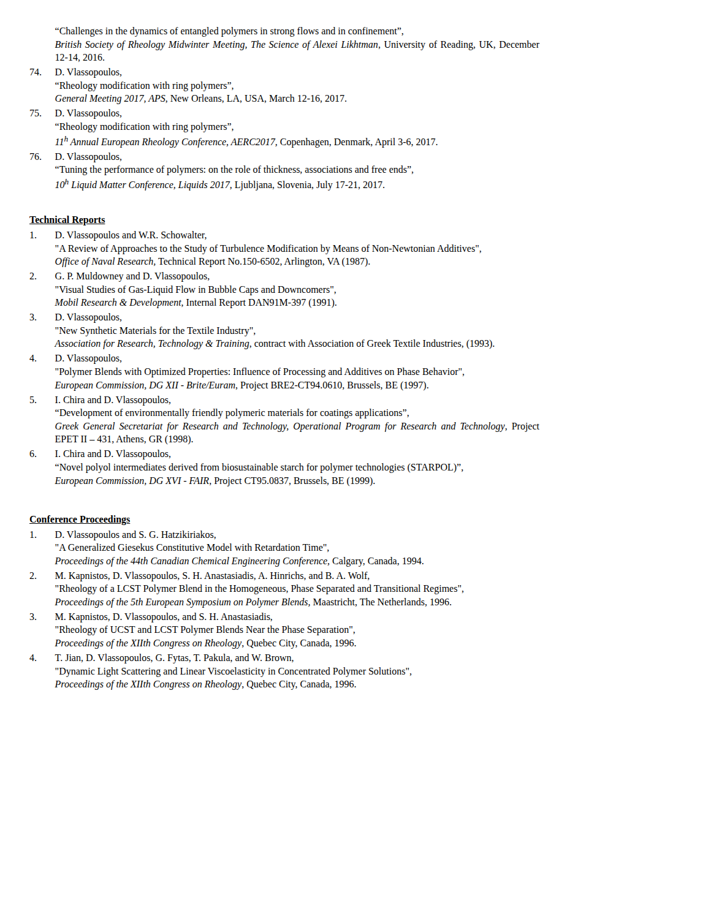“Challenges in the dynamics of entangled polymers in strong flows and in confinement”,
British Society of Rheology Midwinter Meeting, The Science of Alexei Likhtman, University of Reading, UK, December 12-14, 2016.
74.
D. Vlassopoulos,
“Rheology modification with ring polymers”,
General Meeting 2017, APS, New Orleans, LA, USA, March 12-16, 2017.
75.
D. Vlassopoulos,
“Rheology modification with ring polymers”,
11h Annual European Rheology Conference, AERC2017, Copenhagen, Denmark, April 3-6, 2017.
76.
D. Vlassopoulos,
“Tuning the performance of polymers: on the role of thickness, associations and free ends”,
10h Liquid Matter Conference, Liquids 2017, Ljubljana, Slovenia, July 17-21, 2017.
Technical Reports
1.
D. Vlassopoulos and W.R. Schowalter,
"A Review of Approaches to the Study of Turbulence Modification by Means of Non-Newtonian Additives",
Office of Naval Research, Technical Report No.150-6502, Arlington, VA (1987).
2.
G. P. Muldowney and D. Vlassopoulos,
"Visual Studies of Gas-Liquid Flow in Bubble Caps and Downcomers",
Mobil Research & Development, Internal Report DAN91M-397 (1991).
3.
D. Vlassopoulos,
"New Synthetic Materials for the Textile Industry",
Association for Research, Technology & Training, contract with Association of Greek Textile Industries, (1993).
4.
D. Vlassopoulos,
"Polymer Blends with Optimized Properties: Influence of Processing and Additives on Phase Behavior",
European Commission, DG XII - Brite/Euram, Project BRE2-CT94.0610, Brussels, BE (1997).
5.
I. Chira and D. Vlassopoulos,
“Development of environmentally friendly polymeric materials for coatings applications”,
Greek General Secretariat for Research and Technology, Operational Program for Research and Technology, Project EPET II – 431, Athens, GR (1998).
6.
I. Chira and D. Vlassopoulos,
“Novel polyol intermediates derived from biosustainable starch for polymer technologies (STARPOL)”,
European Commission, DG XVI - FAIR, Project CT95.0837, Brussels, BE (1999).
Conference Proceedings
1.
D. Vlassopoulos and S. G. Hatzikiriakos,
"A Generalized Giesekus Constitutive Model with Retardation Time",
Proceedings of the 44th Canadian Chemical Engineering Conference, Calgary, Canada, 1994.
2.
M. Kapnistos, D. Vlassopoulos, S. H. Anastasiadis, A. Hinrichs, and B. A. Wolf,
"Rheology of a LCST Polymer Blend in the Homogeneous, Phase Separated and Transitional Regimes",
Proceedings of the 5th European Symposium on Polymer Blends, Maastricht, The Netherlands, 1996.
3.
M. Kapnistos, D. Vlassopoulos, and S. H. Anastasiadis,
"Rheology of UCST and LCST Polymer Blends Near the Phase Separation",
Proceedings of the XIIth Congress on Rheology, Quebec City, Canada, 1996.
4.
T. Jian, D. Vlassopoulos, G. Fytas, T. Pakula, and W. Brown,
"Dynamic Light Scattering and Linear Viscoelasticity in Concentrated Polymer Solutions",
Proceedings of the XIIth Congress on Rheology, Quebec City, Canada, 1996.